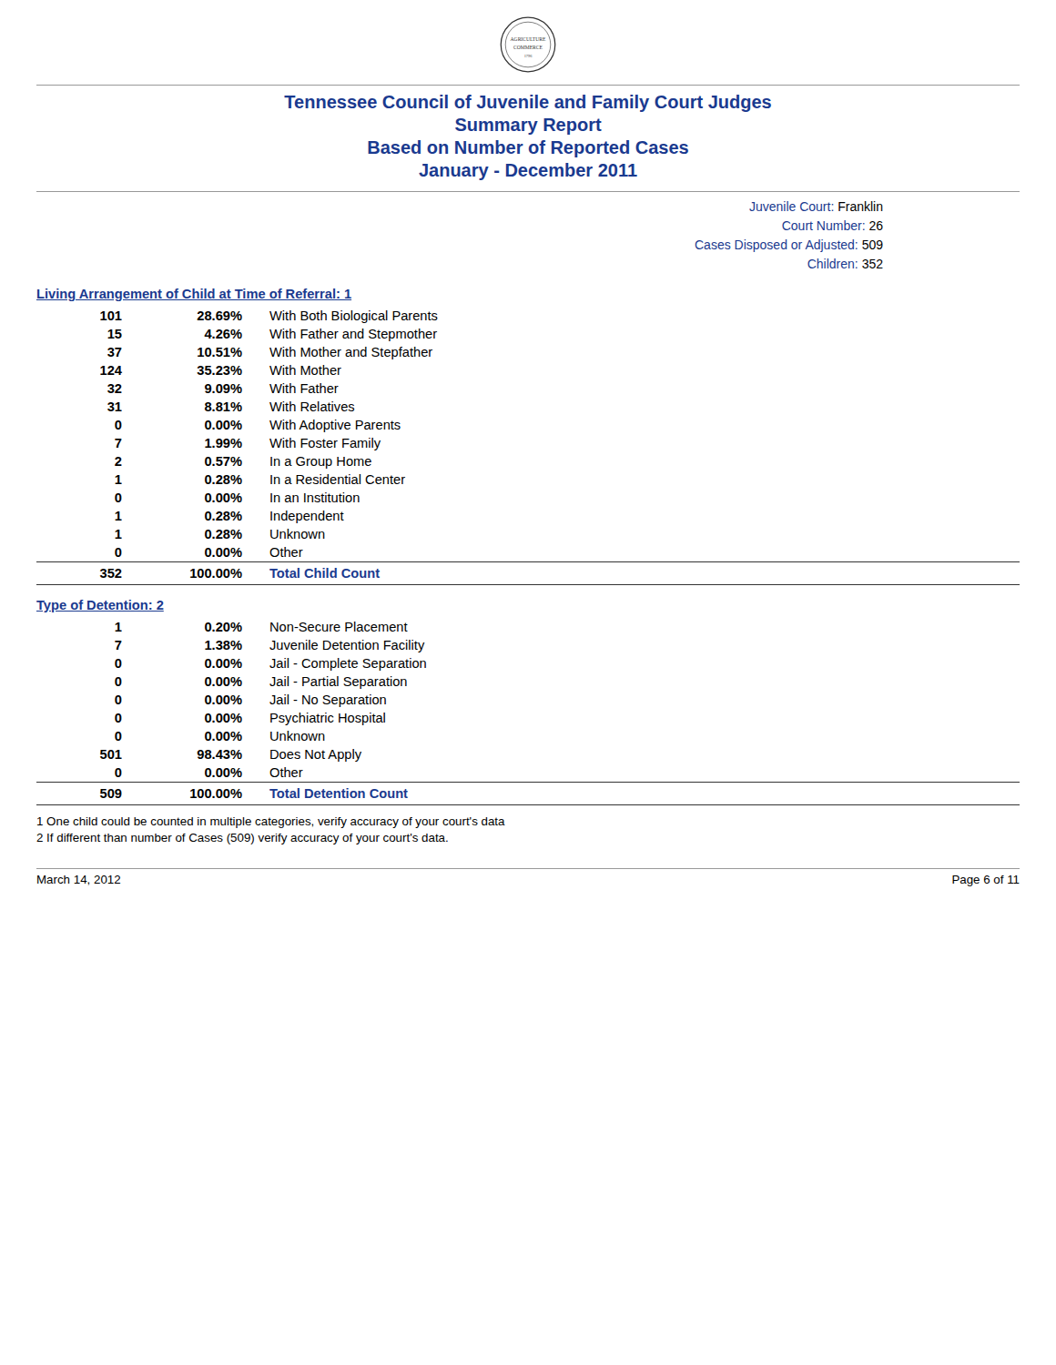Tennessee Council of Juvenile and Family Court Judges
Summary Report
Based on Number of Reported Cases
January - December 2011
Juvenile Court: Franklin
Court Number: 26
Cases Disposed or Adjusted: 509
Children: 352
Living Arrangement of Child at Time of Referral: 1
| 101 | 28.69% | With Both Biological Parents |
| 15 | 4.26% | With Father and Stepmother |
| 37 | 10.51% | With Mother and Stepfather |
| 124 | 35.23% | With Mother |
| 32 | 9.09% | With Father |
| 31 | 8.81% | With Relatives |
| 0 | 0.00% | With Adoptive Parents |
| 7 | 1.99% | With Foster Family |
| 2 | 0.57% | In a Group Home |
| 1 | 0.28% | In a Residential Center |
| 0 | 0.00% | In an Institution |
| 1 | 0.28% | Independent |
| 1 | 0.28% | Unknown |
| 0 | 0.00% | Other |
| 352 | 100.00% | Total Child Count |
Type of Detention: 2
| 1 | 0.20% | Non-Secure Placement |
| 7 | 1.38% | Juvenile Detention Facility |
| 0 | 0.00% | Jail - Complete Separation |
| 0 | 0.00% | Jail - Partial Separation |
| 0 | 0.00% | Jail - No Separation |
| 0 | 0.00% | Psychiatric Hospital |
| 0 | 0.00% | Unknown |
| 501 | 98.43% | Does Not Apply |
| 0 | 0.00% | Other |
| 509 | 100.00% | Total Detention Count |
1 One child could be counted in multiple categories, verify accuracy of your court's data
2 If different than number of Cases (509) verify accuracy of your court's data.
March 14, 2012 Page 6 of 11